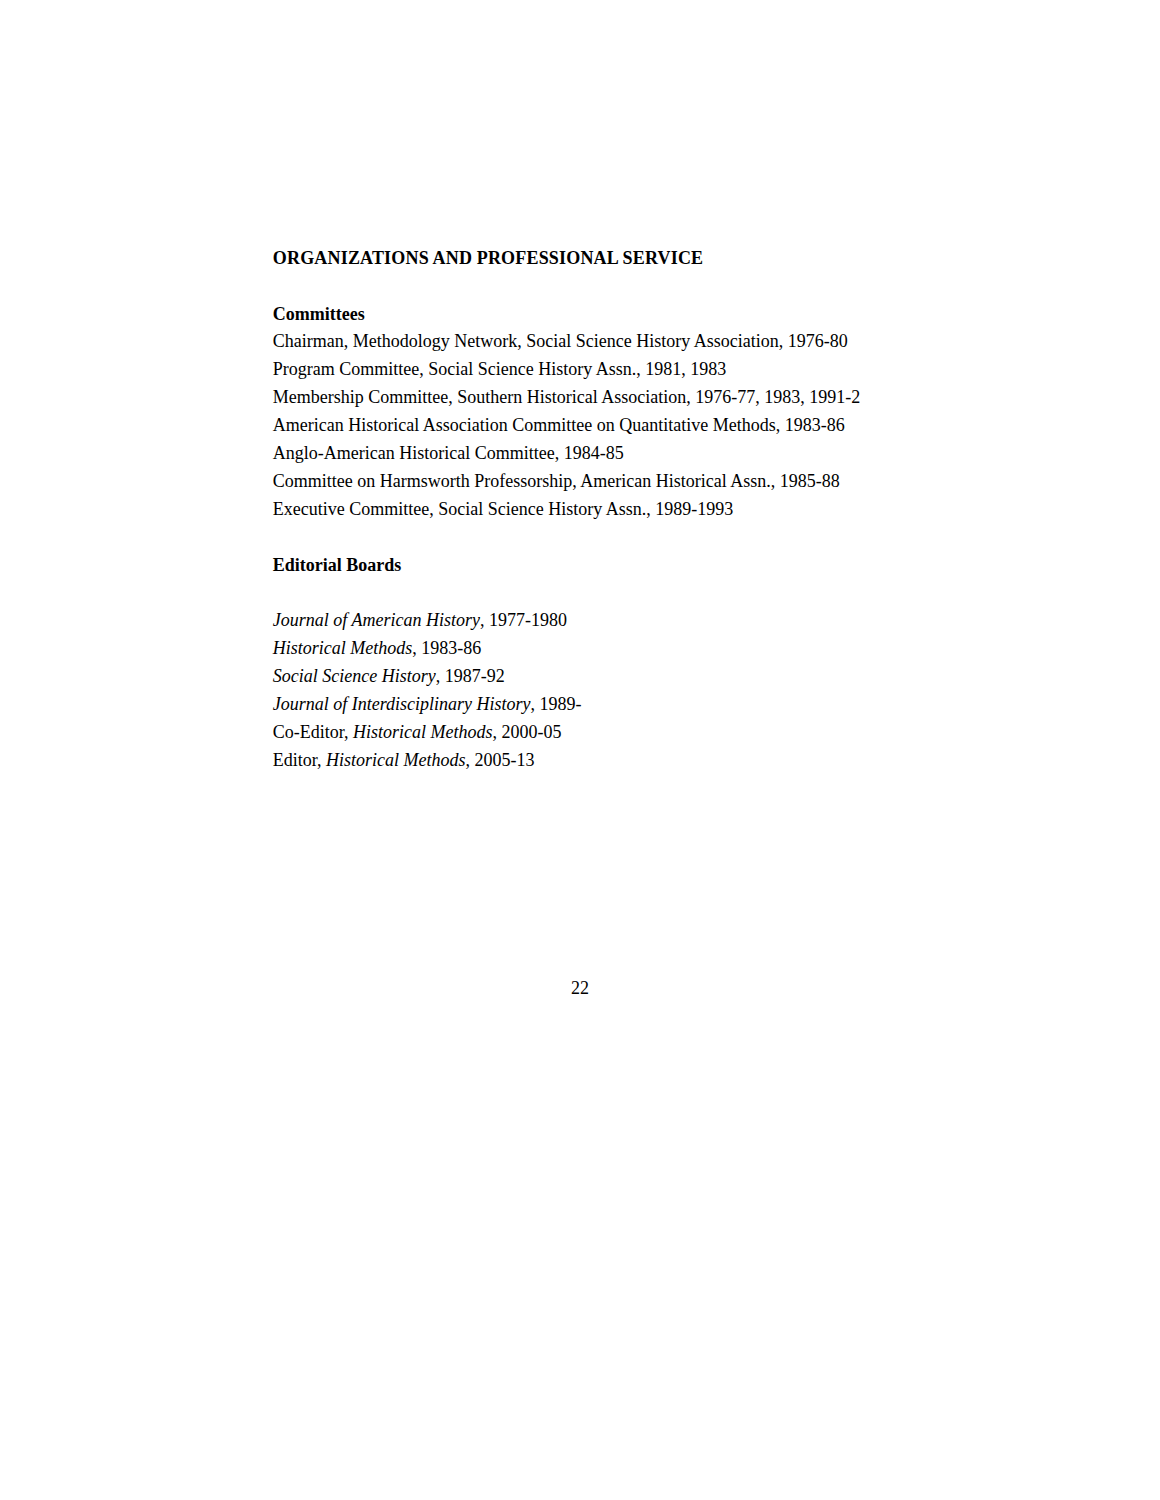ORGANIZATIONS AND PROFESSIONAL SERVICE
Committees
Chairman, Methodology Network, Social Science History Association, 1976-80
Program Committee, Social Science History Assn., 1981, 1983
Membership Committee, Southern Historical Association, 1976-77, 1983, 1991-2
American Historical Association Committee on Quantitative Methods, 1983-86
Anglo-American Historical Committee, 1984-85
Committee on Harmsworth Professorship, American Historical Assn., 1985-88
Executive Committee, Social Science History Assn., 1989-1993
Editorial Boards
Journal of American History, 1977-1980
Historical Methods, 1983-86
Social Science History, 1987-92
Journal of Interdisciplinary History, 1989-
Co-Editor, Historical Methods, 2000-05
Editor, Historical Methods, 2005-13
22